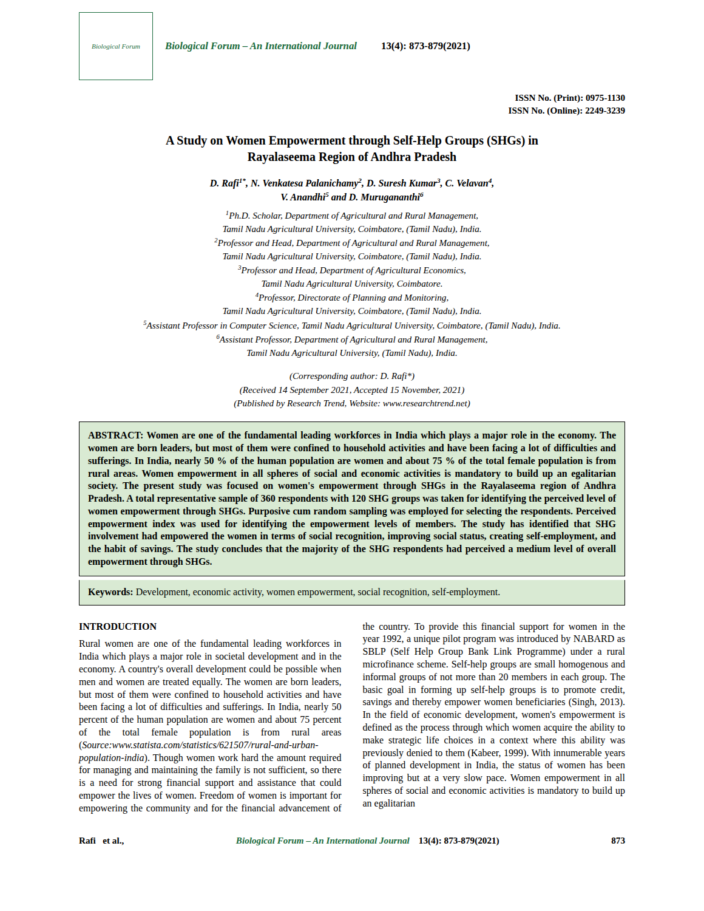Biological Forum
Biological Forum – An International Journal13(4): 873-879(2021)
ISSN No. (Print): 0975-1130
ISSN No. (Online): 2249-3239
A Study on Women Empowerment through Self-Help Groups (SHGs) in
Rayalaseema Region of Andhra Pradesh
D. Rafi1*, N. Venkatesa Palanichamy2, D. Suresh Kumar3, C. Velavan4,
V. Anandhi5 and D. Murugananthi6
1Ph.D. Scholar, Department of Agricultural and Rural Management,
Tamil Nadu Agricultural University, Coimbatore, (Tamil Nadu), India.
2Professor and Head, Department of Agricultural and Rural Management,
Tamil Nadu Agricultural University, Coimbatore, (Tamil Nadu), India.
3Professor and Head, Department of Agricultural Economics,
Tamil Nadu Agricultural University, Coimbatore.
4Professor, Directorate of Planning and Monitoring,
Tamil Nadu Agricultural University, Coimbatore, (Tamil Nadu), India.
5Assistant Professor in Computer Science, Tamil Nadu Agricultural University, Coimbatore, (Tamil Nadu), India.
6Assistant Professor, Department of Agricultural and Rural Management,
Tamil Nadu Agricultural University, (Tamil Nadu), India.
(Corresponding author: D. Rafi*)
(Received 14 September 2021, Accepted 15 November, 2021)
(Published by Research Trend, Website: www.researchtrend.net)
ABSTRACT: Women are one of the fundamental leading workforces in India which plays a major role in the economy. The women are born leaders, but most of them were confined to household activities and have been facing a lot of difficulties and sufferings. In India, nearly 50 % of the human population are women and about 75 % of the total female population is from rural areas. Women empowerment in all spheres of social and economic activities is mandatory to build up an egalitarian society. The present study was focused on women's empowerment through SHGs in the Rayalaseema region of Andhra Pradesh. A total representative sample of 360 respondents with 120 SHG groups was taken for identifying the perceived level of women empowerment through SHGs. Purposive cum random sampling was employed for selecting the respondents. Perceived empowerment index was used for identifying the empowerment levels of members. The study has identified that SHG involvement had empowered the women in terms of social recognition, improving social status, creating self-employment, and the habit of savings. The study concludes that the majority of the SHG respondents had perceived a medium level of overall empowerment through SHGs.
Keywords: Development, economic activity, women empowerment, social recognition, self-employment.
INTRODUCTION
Rural women are one of the fundamental leading workforces in India which plays a major role in societal development and in the economy. A country's overall development could be possible when men and women are treated equally. The women are born leaders, but most of them were confined to household activities and have been facing a lot of difficulties and sufferings. In India, nearly 50 percent of the human population are women and about 75 percent of the total female population is from rural areas (Source:www.statista.com/statistics/621507/rural-and-urban-population-india). Though women work hard the amount required for managing and maintaining the family is not sufficient, so there is a need for strong financial support and assistance that could empower the lives of women. Freedom of women is important for empowering the community and for the financial advancement of the country. To provide this financial support for women in the year 1992, a unique pilot program was introduced by NABARD as SBLP (Self Help Group Bank Link Programme) under a rural microfinance scheme. Self-help groups are small homogenous and informal groups of not more than 20 members in each group. The basic goal in forming up self-help groups is to promote credit, savings and thereby empower women beneficiaries (Singh, 2013). In the field of economic development, women's empowerment is defined as the process through which women acquire the ability to make strategic life choices in a context where this ability was previously denied to them (Kabeer, 1999). With innumerable years of planned development in India, the status of women has been improving but at a very slow pace. Women empowerment in all spheres of social and economic activities is mandatory to build up an egalitarian
Rafi et al., Biological Forum – An International Journal13(4): 873-879(2021) 873